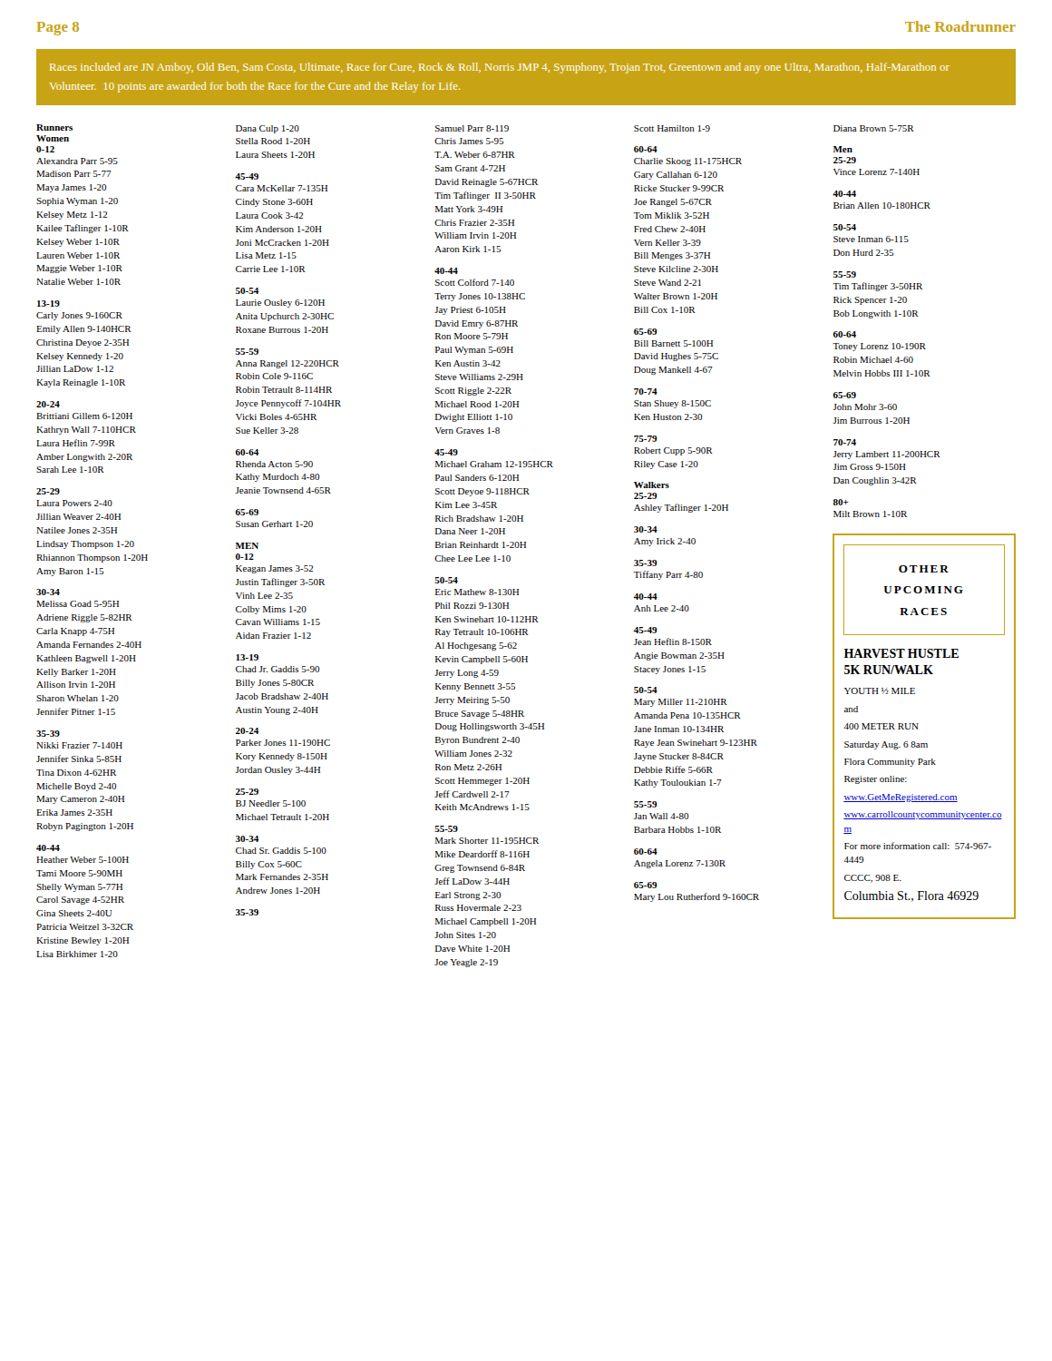Page 8 The Roadrunner
Races included are JN Amboy, Old Ben, Sam Costa, Ultimate, Race for Cure, Rock & Roll, Norris JMP 4, Symphony, Trojan Trot, Greentown and any one Ultra, Marathon, Half-Marathon or Volunteer. 10 points are awarded for both the Race for the Cure and the Relay for Life.
Runners
Women
0-12
Alexandra Parr 5-95
Madison Parr 5-77
Maya James 1-20
Sophia Wyman 1-20
Kelsey Metz 1-12
Kailee Taflinger 1-10R
Kelsey Weber 1-10R
Lauren Weber 1-10R
Maggie Weber 1-10R
Natalie Weber 1-10R
13-19
Carly Jones 9-160CR
Emily Allen 9-140HCR
Christina Deyoe 2-35H
Kelsey Kennedy 1-20
Jillian LaDow 1-12
Kayla Reinagle 1-10R
20-24
Brittiani Gillem 6-120H
Kathryn Wall 7-110HCR
Laura Heflin 7-99R
Amber Longwith 2-20R
Sarah Lee 1-10R
25-29
Laura Powers 2-40
Jillian Weaver 2-40H
Natilee Jones 2-35H
Lindsay Thompson 1-20
Rhiannon Thompson 1-20H
Amy Baron 1-15
30-34
Melissa Goad 5-95H
Adriene Riggle 5-82HR
Carla Knapp 4-75H
Amanda Fernandes 2-40H
Kathleen Bagwell 1-20H
Kelly Barker 1-20H
Allison Irvin 1-20H
Sharon Whelan 1-20
Jennifer Pitner 1-15
35-39
Nikki Frazier 7-140H
Jennifer Sinka 5-85H
Tina Dixon 4-62HR
Michelle Boyd 2-40
Mary Cameron 2-40H
Erika James 2-35H
Robyn Pagington 1-20H
40-44
Heather Weber 5-100H
Tami Moore 5-90MH
Shelly Wyman 5-77H
Carol Savage 4-52HR
Gina Sheets 2-40U
Patricia Weitzel 3-32CR
Kristine Bewley 1-20H
Lisa Birkhimer 1-20
Dana Culp 1-20
Stella Rood 1-20H
Laura Sheets 1-20H
45-49
Cara McKellar 7-135H
Cindy Stone 3-60H
Laura Cook 3-42
Kim Anderson 1-20H
Joni McCracken 1-20H
Lisa Metz 1-15
Carrie Lee 1-10R
50-54
Laurie Ousley 6-120H
Anita Upchurch 2-30HC
Roxane Burrous 1-20H
55-59
Anna Rangel 12-220HCR
Robin Cole 9-116C
Robin Tetrault 8-114HR
Joyce Pennycoff 7-104HR
Vicki Boles 4-65HR
Sue Keller 3-28
60-64
Rhenda Acton 5-90
Kathy Murdoch 4-80
Jeanie Townsend 4-65R
65-69
Susan Gerhart 1-20
MEN
0-12
Keagan James 3-52
Justin Taflinger 3-50R
Vinh Lee 2-35
Colby Mims 1-20
Cavan Williams 1-15
Aidan Frazier 1-12
13-19
Chad Jr. Gaddis 5-90
Billy Jones 5-80CR
Jacob Bradshaw 2-40H
Austin Young 2-40H
20-24
Parker Jones 11-190HC
Kory Kennedy 8-150H
Jordan Ousley 3-44H
25-29
BJ Needler 5-100
Michael Tetrault 1-20H
30-34
Chad Sr. Gaddis 5-100
Billy Cox 5-60C
Mark Fernandes 2-35H
Andrew Jones 1-20H
35-39
Samuel Parr 8-119
Chris James 5-95
T.A. Weber 6-87HR
Sam Grant 4-72H
David Reinagle 5-67HCR
Tim Taflinger II 3-50HR
Matt York 3-49H
Chris Frazier 2-35H
William Irvin 1-20H
Aaron Kirk 1-15
40-44
Scott Colford 7-140
Terry Jones 10-138HC
Jay Priest 6-105H
David Emry 6-87HR
Ron Moore 5-79H
Paul Wyman 5-69H
Ken Austin 3-42
Steve Williams 2-29H
Scott Riggle 2-22R
Michael Rood 1-20H
Dwight Elliott 1-10
Vern Graves 1-8
45-49
Michael Graham 12-195HCR
Paul Sanders 6-120H
Scott Deyoe 9-118HCR
Kim Lee 3-45R
Rich Bradshaw 1-20H
Dana Neer 1-20H
Brian Reinhardt 1-20H
Chee Lee Lee 1-10
50-54
Eric Mathew 8-130H
Phil Rozzi 9-130H
Ken Swinehart 10-112HR
Ray Tetrault 10-106HR
Al Hochgesang 5-62
Kevin Campbell 5-60H
Jerry Long 4-59
Kenny Bennett 3-55
Jerry Meiring 5-50
Bruce Savage 5-48HR
Doug Hollingsworth 3-45H
Byron Bundrent 2-40
William Jones 2-32
Ron Metz 2-26H
Scott Hemmeger 1-20H
Jeff Cardwell 2-17
Keith McAndrews 1-15
55-59
Mark Shorter 11-195HCR
Mike Deardorff 8-116H
Greg Townsend 6-84R
Jeff LaDow 3-44H
Earl Strong 2-30
Russ Hovermale 2-23
Michael Campbell 1-20H
John Sites 1-20
Dave White 1-20H
Joe Yeagle 2-19
Scott Hamilton 1-9
60-64
Charlie Skoog 11-175HCR
Gary Callahan 6-120
Ricke Stucker 9-99CR
Joe Rangel 5-67CR
Tom Miklik 3-52H
Fred Chew 2-40H
Vern Keller 3-39
Bill Menges 3-37H
Steve Kilcline 2-30H
Steve Wand 2-21
Walter Brown 1-20H
Bill Cox 1-10R
65-69
Bill Barnett 5-100H
David Hughes 5-75C
Doug Mankell 4-67
70-74
Stan Shuey 8-150C
Ken Huston 2-30
75-79
Robert Cupp 5-90R
Riley Case 1-20
Walkers
25-29
Ashley Taflinger 1-20H
30-34
Amy Irick 2-40
35-39
Tiffany Parr 4-80
40-44
Anh Lee 2-40
45-49
Jean Heflin 8-150R
Angie Bowman 2-35H
Stacey Jones 1-15
50-54
Mary Miller 11-210HR
Amanda Pena 10-135HCR
Jane Inman 10-134HR
Raye Jean Swinehart 9-123HR
Jayne Stucker 8-84CR
Debbie Riffe 5-66R
Kathy Touloukian 1-7
55-59
Jan Wall 4-80
Barbara Hobbs 1-10R
60-64
Angela Lorenz 7-130R
65-69
Mary Lou Rutherford 9-160CR
Diana Brown 5-75R
Men
25-29
Vince Lorenz 7-140H
40-44
Brian Allen 10-180HCR
50-54
Steve Inman 6-115
Don Hurd 2-35
55-59
Tim Taflinger 3-50HR
Rick Spencer 1-20
Bob Longwith 1-10R
60-64
Toney Lorenz 10-190R
Robin Michael 4-60
Melvin Hobbs III 1-10R
65-69
John Mohr 3-60
Jim Burrous 1-20H
70-74
Jerry Lambert 11-200HCR
Jim Gross 9-150H
Dan Coughlin 3-42R
80+
Milt Brown 1-10R
OTHER
UPCOMING
RACES
HARVEST HUSTLE
5K RUN/WALK
YOUTH ½ MILE
and
400 METER RUN
Saturday Aug. 6 8am
Flora Community Park
Register online:
www.GetMeRegistered.com
www.carrollcountycommunitycenter.com
For more information call: 574-967-4449
CCCC, 908 E.
Columbia St., Flora 46929